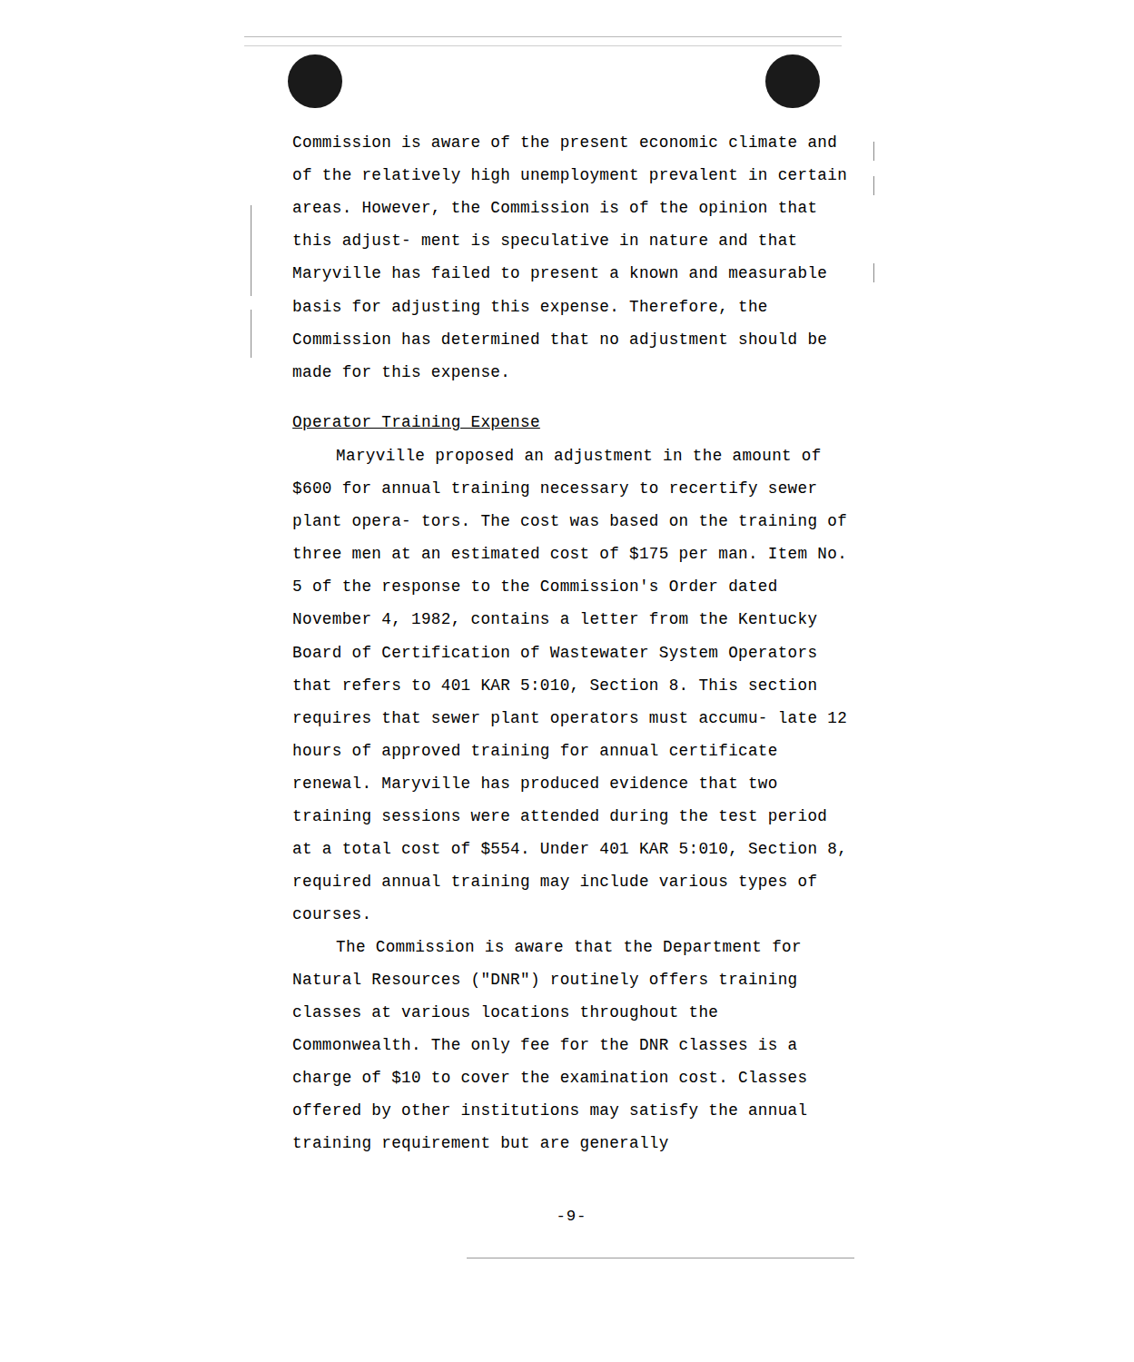Commission is aware of the present economic climate and of the relatively high unemployment prevalent in certain areas. However, the Commission is of the opinion that this adjust- ment is speculative in nature and that Maryville has failed to present a known and measurable basis for adjusting this expense. Therefore, the Commission has determined that no adjustment should be made for this expense.
Operator Training Expense
Maryville proposed an adjustment in the amount of $600 for annual training necessary to recertify sewer plant opera- tors. The cost was based on the training of three men at an estimated cost of $175 per man. Item No. 5 of the response to the Commission's Order dated November 4, 1982, contains a letter from the Kentucky Board of Certification of Wastewater System Operators that refers to 401 KAR 5:010, Section 8. This section requires that sewer plant operators must accumu- late 12 hours of approved training for annual certificate renewal. Maryville has produced evidence that two training sessions were attended during the test period at a total cost of $554. Under 401 KAR 5:010, Section 8, required annual training may include various types of courses.
The Commission is aware that the Department for Natural Resources ("DNR") routinely offers training classes at various locations throughout the Commonwealth. The only fee for the DNR classes is a charge of $10 to cover the examination cost. Classes offered by other institutions may satisfy the annual training requirement but are generally
-9-